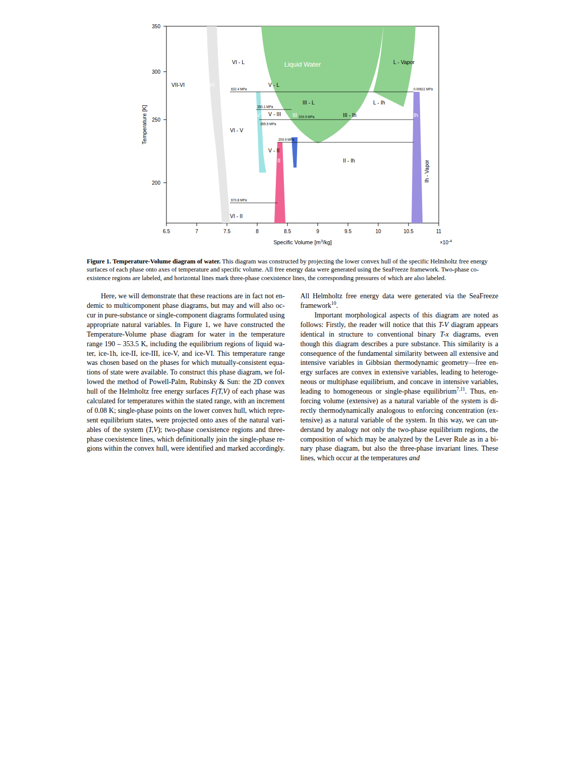Temperature-Volume phase diagram of water A temperature versus specific volume phase diagram of water showing single-phase regions for liquid water, ice-Ih, ice-II, ice-III, ice-V, ice-VI, and two-phase coexistence regions, with horizontal three-phase coexistence lines labeled by pressure. 632.4 MPa 350.1 MPa 355.5 MPa 209.9 MPa 209.9 MPa 670.8 MPa 0.00611 MPa VI - L Liquid Water L - Vapor VII-VI VI V - L III - L L - Ih V V - III III III - Ih Ih VI - V V - II II II - Ih VI - II Ih - Vapor 350 300 250 200 Temperature [K] 6.5 7 7.5 8 8.5 9 9.5 10 10.5 11 Specific Volume [m3/kg] ×10-4
Figure 1. Temperature-Volume diagram of water. This diagram was constructed by projecting the lower convex hull of the specific Helmholtz free energy surfaces of each phase onto axes of temperature and specific volume. All free energy data were generated using the SeaFreeze framework. Two-phase co-existence regions are labeled, and horizontal lines mark three-phase coexistence lines, the corresponding pressures of which are also labeled.
Here, we will demonstrate that these reactions are in fact not endemic to multicomponent phase diagrams, but may and will also occur in pure-substance or single-component diagrams formulated using appropriate natural variables. In Figure 1, we have constructed the Temperature-Volume phase diagram for water in the temperature range 190 – 353.5 K, including the equilibrium regions of liquid water, ice-1h, ice-II, ice-III, ice-V, and ice-VI. This temperature range was chosen based on the phases for which mutually-consistent equations of state were available. To construct this phase diagram, we followed the method of Powell-Palm, Rubinsky & Sun: the 2D convex hull of the Helmholtz free energy surfaces F(T,V) of each phase was calculated for temperatures within the stated range, with an increment of 0.08 K; single-phase points on the lower convex hull, which represent equilibrium states, were projected onto axes of the natural variables of the system (T,V); two-phase coexistence regions and three-phase coexistence lines, which definitionally join the single-phase regions within the convex hull, were identified and marked accordingly. All Helmholtz free energy data were generated via the SeaFreeze framework10.
Important morphological aspects of this diagram are noted as follows: Firstly, the reader will notice that this T-V diagram appears identical in structure to conventional binary T-x diagrams, even though this diagram describes a pure substance. This similarity is a consequence of the fundamental similarity between all extensive and intensive variables in Gibbsian thermodynamic geometry—free energy surfaces are convex in extensive variables, leading to heterogeneous or multiphase equilibrium, and concave in intensive variables, leading to homogeneous or single-phase equilibrium7,11. Thus, enforcing volume (extensive) as a natural variable of the system is directly thermodynamically analogous to enforcing concentration (extensive) as a natural variable of the system. In this way, we can understand by analogy not only the two-phase equilibrium regions, the composition of which may be analyzed by the Lever Rule as in a binary phase diagram, but also the three-phase invariant lines. These lines, which occur at the temperatures and